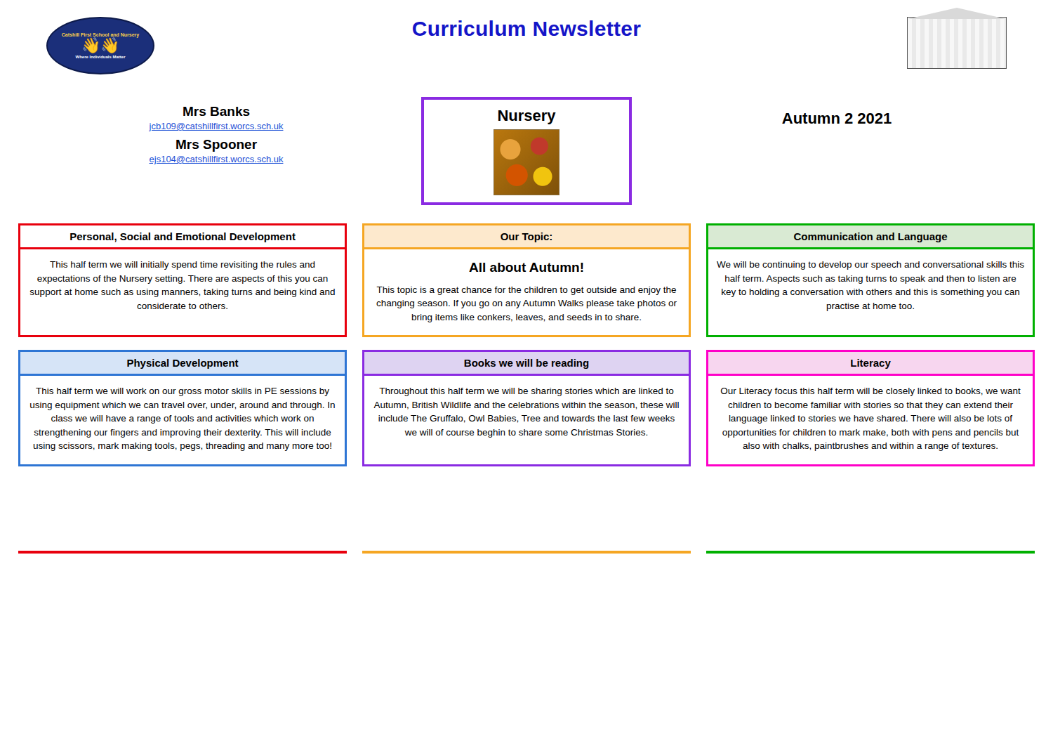Catshill First School and Nursery
👋👋
Where Individuals Matter
Curriculum Newsletter
Mrs Banks
jcb109@catshillfirst.worcs.sch.uk
Mrs Spooner
ejs104@catshillfirst.worcs.sch.uk
Nursery
Autumn 2 2021
Personal, Social and Emotional Development
This half term we will initially spend time revisiting the rules and expectations of the Nursery setting. There are aspects of this you can support at home such as using manners, taking turns and being kind and considerate to others.
Our Topic:
All about Autumn!
This topic is a great chance for the children to get outside and enjoy the changing season. If you go on any Autumn Walks please take photos or bring items like conkers, leaves, and seeds in to share.
Communication and Language
We will be continuing to develop our speech and conversational skills this half term. Aspects such as taking turns to speak and then to listen are key to holding a conversation with others and this is something you can practise at home too.
Physical Development
This half term we will work on our gross motor skills in PE sessions by using equipment which we can travel over, under, around and through. In class we will have a range of tools and activities which work on strengthening our fingers and improving their dexterity. This will include using scissors, mark making tools, pegs, threading and many more too!
Books we will be reading
Throughout this half term we will be sharing stories which are linked to Autumn, British Wildlife and the celebrations within the season, these will include The Gruffalo, Owl Babies, Tree and towards the last few weeks we will of course beghin to share some Christmas Stories.
Literacy
Our Literacy focus this half term will be closely linked to books, we want children to become familiar with stories so that they can extend their language linked to stories we have shared. There will also be lots of opportunities for children to mark make, both with pens and pencils but also with chalks, paintbrushes and within a range of textures.